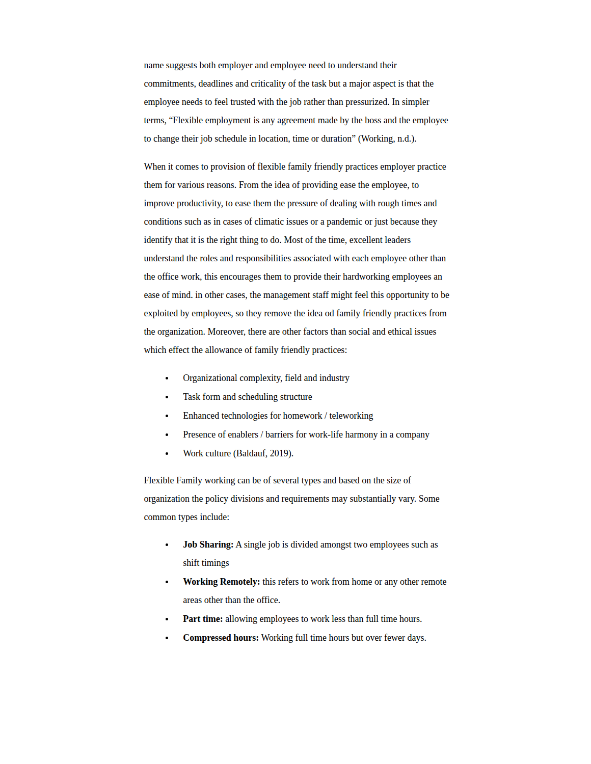name suggests both employer and employee need to understand their commitments, deadlines and criticality of the task but a major aspect is that the employee needs to feel trusted with the job rather than pressurized. In simpler terms, “Flexible employment is any agreement made by the boss and the employee to change their job schedule in location, time or duration” (Working, n.d.).
When it comes to provision of flexible family friendly practices employer practice them for various reasons. From the idea of providing ease the employee, to improve productivity, to ease them the pressure of dealing with rough times and conditions such as in cases of climatic issues or a pandemic or just because they identify that it is the right thing to do. Most of the time, excellent leaders understand the roles and responsibilities associated with each employee other than the office work, this encourages them to provide their hardworking employees an ease of mind. in other cases, the management staff might feel this opportunity to be exploited by employees, so they remove the idea od family friendly practices from the organization. Moreover, there are other factors than social and ethical issues which effect the allowance of family friendly practices:
Organizational complexity, field and industry
Task form and scheduling structure
Enhanced technologies for homework / teleworking
Presence of enablers / barriers for work-life harmony in a company
Work culture (Baldauf, 2019).
Flexible Family working can be of several types and based on the size of organization the policy divisions and requirements may substantially vary. Some common types include:
Job Sharing: A single job is divided amongst two employees such as shift timings
Working Remotely: this refers to work from home or any other remote areas other than the office.
Part time: allowing employees to work less than full time hours.
Compressed hours: Working full time hours but over fewer days.